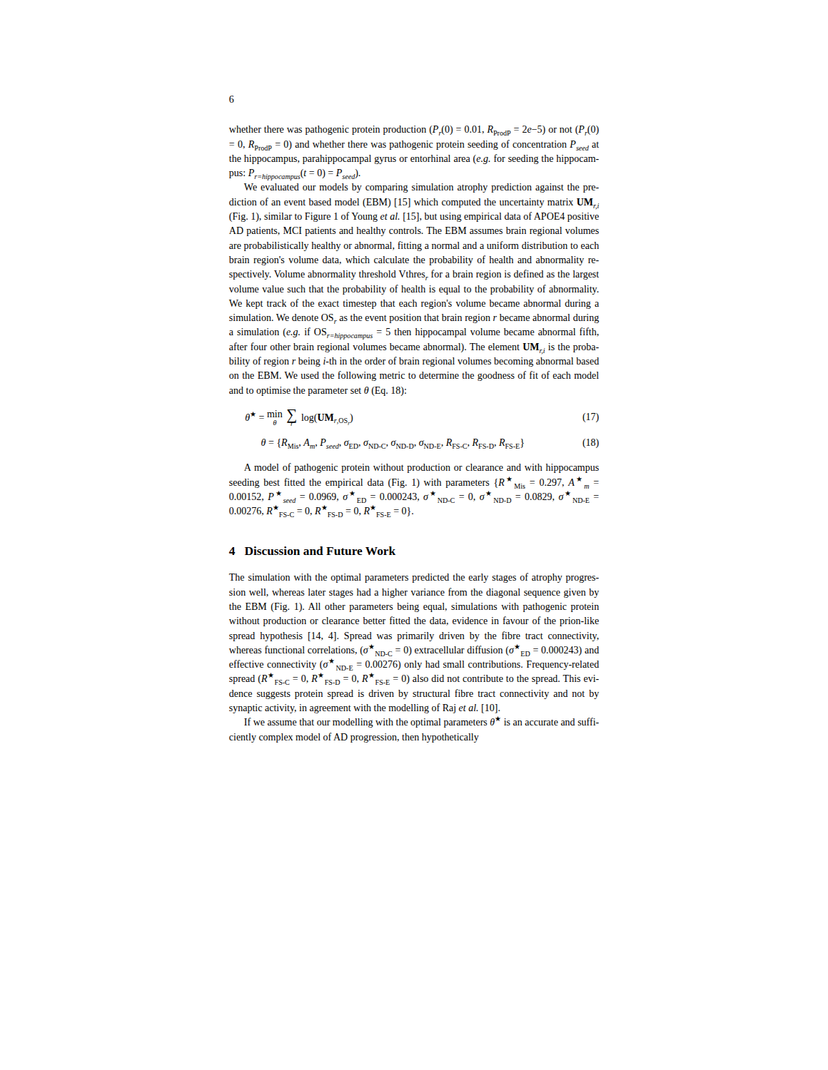6
whether there was pathogenic protein production (Pr(0) = 0.01, RProdP = 2e−5) or not (Pr(0) = 0, RProdP = 0) and whether there was pathogenic protein seeding of concentration Pseed at the hippocampus, parahippocampal gyrus or entorhinal area (e.g. for seeding the hippocampus: Pr=hippocampus(t = 0) = Pseed).
We evaluated our models by comparing simulation atrophy prediction against the prediction of an event based model (EBM) [15] which computed the uncertainty matrix UMr,i (Fig. 1), similar to Figure 1 of Young et al. [15], but using empirical data of APOE4 positive AD patients, MCI patients and healthy controls. The EBM assumes brain regional volumes are probabilistically healthy or abnormal, fitting a normal and a uniform distribution to each brain region's volume data, which calculate the probability of health and abnormality respectively. Volume abnormality threshold Vthresr for a brain region is defined as the largest volume value such that the probability of health is equal to the probability of abnormality. We kept track of the exact timestep that each region's volume became abnormal during a simulation. We denote OSr as the event position that brain region r became abnormal during a simulation (e.g. if OSr=hippocampus = 5 then hippocampal volume became abnormal fifth, after four other brain regional volumes became abnormal). The element UMr,i is the probability of region r being i-th in the order of brain regional volumes becoming abnormal based on the EBM. We used the following metric to determine the goodness of fit of each model and to optimise the parameter set θ (Eq. 18):
θ★ = min θ ∑r log(UMr,OSr)
(17)
θ = {RMis, Am, Pseed, σED, σND-C, σND-D, σND-E, RFS-C, RFS-D, RFS-E}
(18)
A model of pathogenic protein without production or clearance and with hippocampus seeding best fitted the empirical data (Fig. 1) with parameters {R★Mis = 0.297, A★m = 0.00152, P★seed = 0.0969, σ★ED = 0.000243, σ★ND-C = 0, σ★ND-D = 0.0829, σ★ND-E = 0.00276, R★FS-C = 0, R★FS-D = 0, R★FS-E = 0}.
4 Discussion and Future Work
The simulation with the optimal parameters predicted the early stages of atrophy progression well, whereas later stages had a higher variance from the diagonal sequence given by the EBM (Fig. 1). All other parameters being equal, simulations with pathogenic protein without production or clearance better fitted the data, evidence in favour of the prion-like spread hypothesis [14, 4]. Spread was primarily driven by the fibre tract connectivity, whereas functional correlations, (σ★ND-C = 0) extracellular diffusion (σ★ED = 0.000243) and effective connectivity (σ★ND-E = 0.00276) only had small contributions. Frequency-related spread (R★FS-C = 0, R★FS-D = 0, R★FS-E = 0) also did not contribute to the spread. This evidence suggests protein spread is driven by structural fibre tract connectivity and not by synaptic activity, in agreement with the modelling of Raj et al. [10].
If we assume that our modelling with the optimal parameters θ★ is an accurate and sufficiently complex model of AD progression, then hypothetically